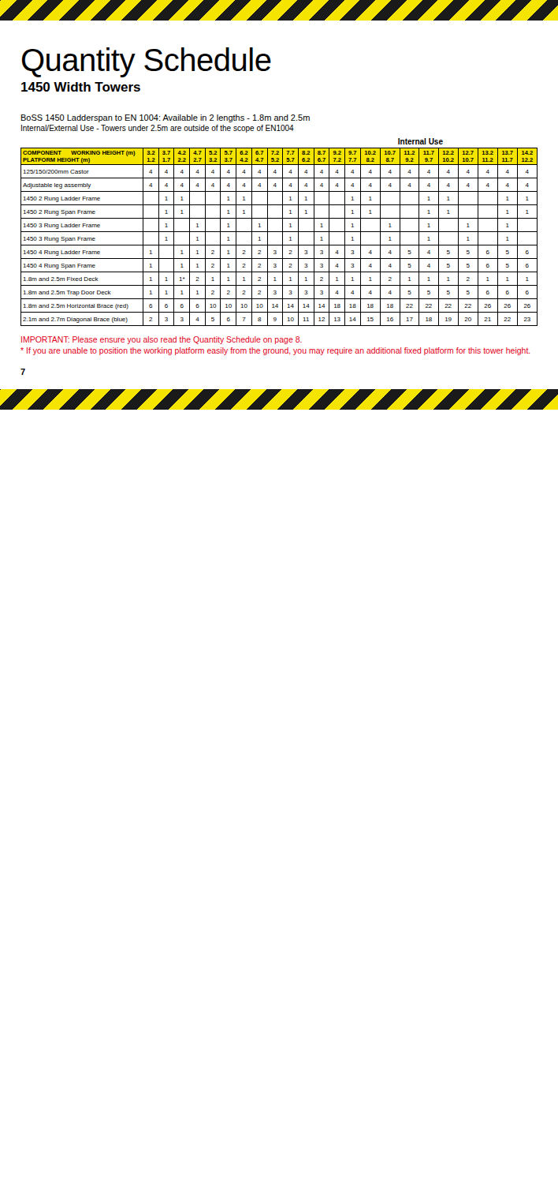Quantity Schedule
1450 Width Towers
BoSS 1450 Ladderspan to EN 1004: Available in 2 lengths - 1.8m and 2.5m
Internal/External Use - Towers under 2.5m are outside of the scope of EN1004
Internal Use
| COMPONENT WORKING HEIGHT (m) PLATFORM HEIGHT (m) | 3.2 1.2 | 3.7 1.7 | 4.2 2.2 | 4.7 2.7 | 5.2 3.2 | 5.7 3.7 | 6.2 4.2 | 6.7 4.7 | 7.2 5.2 | 7.7 5.7 | 8.2 6.2 | 8.7 6.7 | 9.2 7.2 | 9.7 7.7 | 10.2 8.2 | 10.7 8.7 | 11.2 9.2 | 11.7 9.7 | 12.2 10.2 | 12.7 10.7 | 13.2 11.2 | 13.7 11.7 | 14.2 12.2 |
| --- | --- | --- | --- | --- | --- | --- | --- | --- | --- | --- | --- | --- | --- | --- | --- | --- | --- | --- | --- | --- | --- | --- | --- |
| 125/150/200mm Castor | 4 | 4 | 4 | 4 | 4 | 4 | 4 | 4 | 4 | 4 | 4 | 4 | 4 | 4 | 4 | 4 | 4 | 4 | 4 | 4 | 4 | 4 | 4 |
| Adjustable leg assembly | 4 | 4 | 4 | 4 | 4 | 4 | 4 | 4 | 4 | 4 | 4 | 4 | 4 | 4 | 4 | 4 | 4 | 4 | 4 | 4 | 4 | 4 | 4 |
| 1450 2 Rung Ladder Frame | | 1 | 1 | | | 1 | 1 | | | 1 | 1 | | | 1 | 1 | | | 1 | 1 | | | 1 | 1 |
| 1450 2 Rung Span Frame | | 1 | 1 | | | 1 | 1 | | | 1 | 1 | | | 1 | 1 | | | 1 | 1 | | | 1 | 1 |
| 1450 3 Rung Ladder Frame | | 1 | | 1 | | 1 | | 1 | | 1 | | 1 | | 1 | | 1 | | 1 | | 1 | | 1 | |
| 1450 3 Rung Span Frame | | 1 | | 1 | | 1 | | 1 | | 1 | | 1 | | 1 | | 1 | | 1 | | 1 | | 1 | |
| 1450 4 Rung Ladder Frame | 1 | | 1 | 1 | 2 | 1 | 2 | 2 | 3 | 2 | 3 | 3 | 4 | 3 | 4 | 4 | 5 | 4 | 5 | 5 | 6 | 5 | 6 |
| 1450 4 Rung Span Frame | 1 | | 1 | 1 | 2 | 1 | 2 | 2 | 3 | 2 | 3 | 3 | 4 | 3 | 4 | 4 | 5 | 4 | 5 | 5 | 6 | 5 | 6 |
| 1.8m and 2.5m Fixed Deck | 1 | 1 | 1* | 2 | 1 | 1 | 1 | 2 | 1 | 1 | 1 | 2 | 1 | 1 | 1 | 2 | 1 | 1 | 1 | 2 | 1 | 1 | 1 |
| 1.8m and 2.5m Trap Door Deck | 1 | 1 | 1 | 1 | 2 | 2 | 2 | 2 | 3 | 3 | 3 | 3 | 4 | 4 | 4 | 4 | 5 | 5 | 5 | 5 | 6 | 6 | 6 |
| 1.8m and 2.5m Horizontal Brace (red) | 6 | 6 | 6 | 6 | 10 | 10 | 10 | 10 | 14 | 14 | 14 | 14 | 18 | 18 | 18 | 18 | 22 | 22 | 22 | 22 | 26 | 26 | 26 |
| 2.1m and 2.7m Diagonal Brace (blue) | 2 | 3 | 3 | 4 | 5 | 6 | 7 | 8 | 9 | 10 | 11 | 12 | 13 | 14 | 15 | 16 | 17 | 18 | 19 | 20 | 21 | 22 | 23 |
IMPORTANT: Please ensure you also read the Quantity Schedule on page 8.
* If you are unable to position the working platform easily from the ground, you may require an additional fixed platform for this tower height.
7